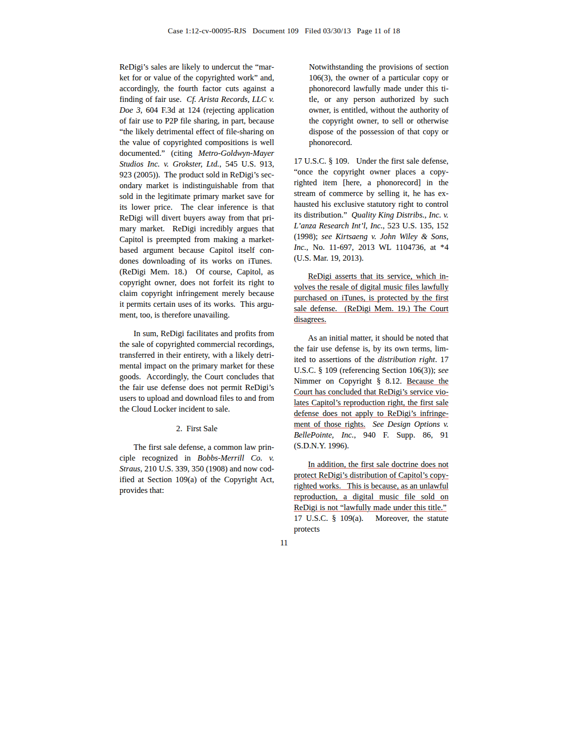Case 1:12-cv-00095-RJS Document 109 Filed 03/30/13 Page 11 of 18
ReDigi’s sales are likely to undercut the “market for or value of the copyrighted work” and, accordingly, the fourth factor cuts against a finding of fair use. Cf. Arista Records, LLC v. Doe 3, 604 F.3d at 124 (rejecting application of fair use to P2P file sharing, in part, because “the likely detrimental effect of file-sharing on the value of copyrighted compositions is well documented.” (citing Metro-Goldwyn-Mayer Studios Inc. v. Grokster, Ltd., 545 U.S. 913, 923 (2005)). The product sold in ReDigi’s secondary market is indistinguishable from that sold in the legitimate primary market save for its lower price. The clear inference is that ReDigi will divert buyers away from that primary market. ReDigi incredibly argues that Capitol is preempted from making a market-based argument because Capitol itself condones downloading of its works on iTunes. (ReDigi Mem. 18.) Of course, Capitol, as copyright owner, does not forfeit its right to claim copyright infringement merely because it permits certain uses of its works. This argument, too, is therefore unavailing.
In sum, ReDigi facilitates and profits from the sale of copyrighted commercial recordings, transferred in their entirety, with a likely detrimental impact on the primary market for these goods. Accordingly, the Court concludes that the fair use defense does not permit ReDigi’s users to upload and download files to and from the Cloud Locker incident to sale.
2. First Sale
The first sale defense, a common law principle recognized in Bobbs-Merrill Co. v. Straus, 210 U.S. 339, 350 (1908) and now codified at Section 109(a) of the Copyright Act, provides that:
Notwithstanding the provisions of section 106(3), the owner of a particular copy or phonorecord lawfully made under this title, or any person authorized by such owner, is entitled, without the authority of the copyright owner, to sell or otherwise dispose of the possession of that copy or phonorecord.
17 U.S.C. § 109. Under the first sale defense, “once the copyright owner places a copyrighted item [here, a phonorecord] in the stream of commerce by selling it, he has exhausted his exclusive statutory right to control its distribution.” Quality King Distribs., Inc. v. L’anza Research Int’l, Inc., 523 U.S. 135, 152 (1998); see Kirtsaeng v. John Wiley & Sons, Inc., No. 11-697, 2013 WL 1104736, at *4 (U.S. Mar. 19, 2013).
ReDigi asserts that its service, which involves the resale of digital music files lawfully purchased on iTunes, is protected by the first sale defense. (ReDigi Mem. 19.) The Court disagrees.
As an initial matter, it should be noted that the fair use defense is, by its own terms, limited to assertions of the distribution right. 17 U.S.C. § 109 (referencing Section 106(3)); see Nimmer on Copyright § 8.12. Because the Court has concluded that ReDigi’s service violates Capitol’s reproduction right, the first sale defense does not apply to ReDigi’s infringement of those rights. See Design Options v. BellePointe, Inc., 940 F. Supp. 86, 91 (S.D.N.Y. 1996).
In addition, the first sale doctrine does not protect ReDigi’s distribution of Capitol’s copyrighted works. This is because, as an unlawful reproduction, a digital music file sold on ReDigi is not “lawfully made under this title.” 17 U.S.C. § 109(a). Moreover, the statute protects
11